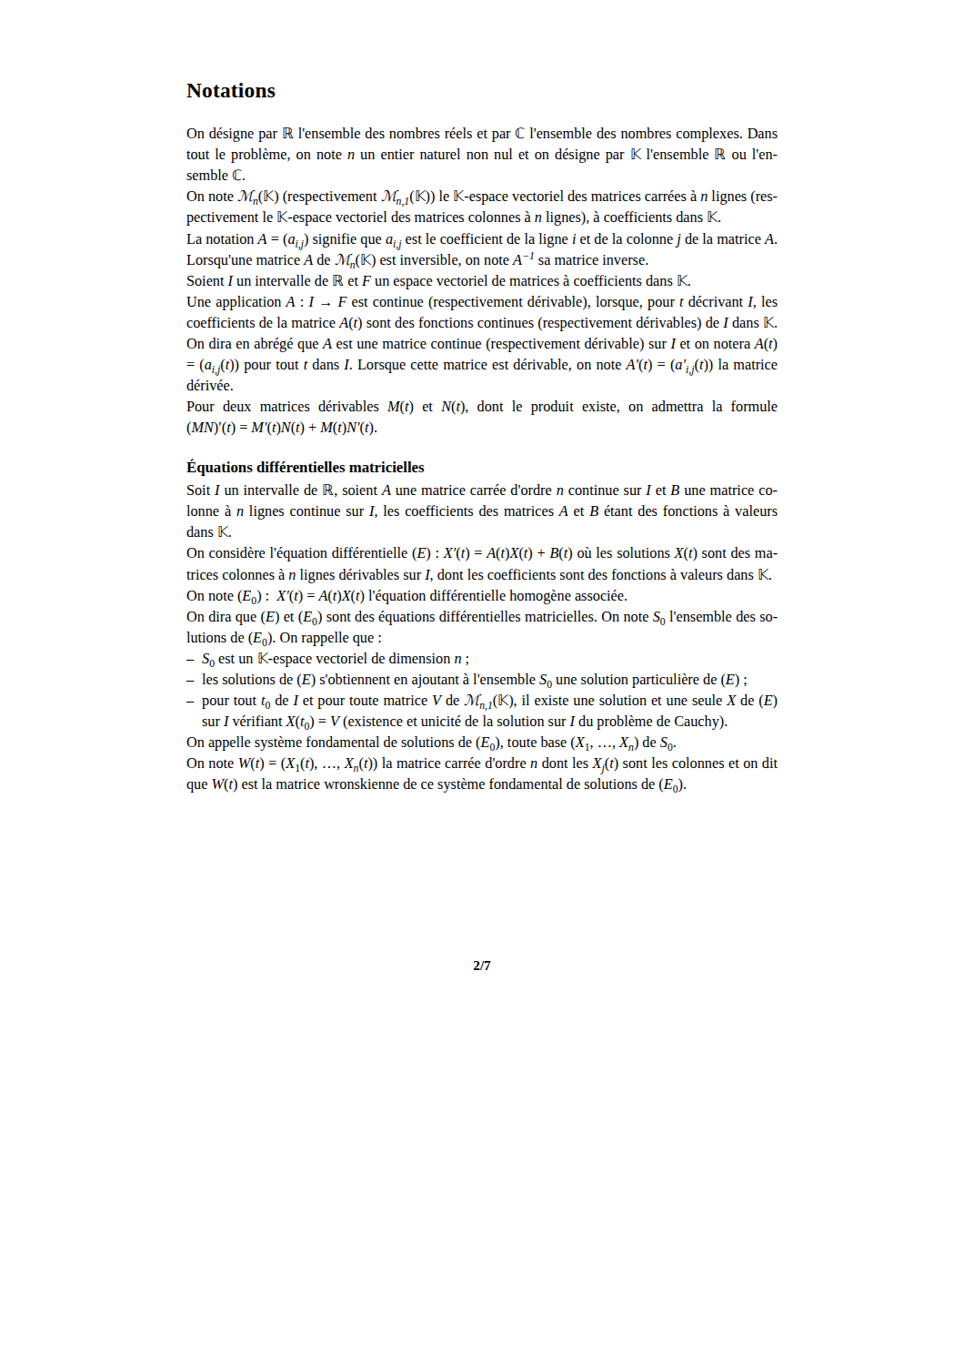Notations
On désigne par ℝ l'ensemble des nombres réels et par ℂ l'ensemble des nombres complexes. Dans tout le problème, on note n un entier naturel non nul et on désigne par 𝕂 l'ensemble ℝ ou l'ensemble ℂ.
On note ℳn(𝕂) (respectivement ℳn,1(𝕂)) le 𝕂-espace vectoriel des matrices carrées à n lignes (respectivement le 𝕂-espace vectoriel des matrices colonnes à n lignes), à coefficients dans 𝕂.
La notation A = (ai,j) signifie que ai,j est le coefficient de la ligne i et de la colonne j de la matrice A. Lorsqu'une matrice A de ℳn(𝕂) est inversible, on note A−1 sa matrice inverse.
Soient I un intervalle de ℝ et F un espace vectoriel de matrices à coefficients dans 𝕂.
Une application A : I → F est continue (respectivement dérivable), lorsque, pour t décrivant I, les coefficients de la matrice A(t) sont des fonctions continues (respectivement dérivables) de I dans 𝕂. On dira en abrégé que A est une matrice continue (respectivement dérivable) sur I et on notera A(t) = (ai,j(t)) pour tout t dans I. Lorsque cette matrice est dérivable, on note A′(t) = (a′i,j(t)) la matrice dérivée.
Pour deux matrices dérivables M(t) et N(t), dont le produit existe, on admettra la formule (MN)′(t) = M′(t)N(t) + M(t)N′(t).
Équations différentielles matricielles
Soit I un intervalle de ℝ, soient A une matrice carrée d'ordre n continue sur I et B une matrice colonne à n lignes continue sur I, les coefficients des matrices A et B étant des fonctions à valeurs dans 𝕂.
On considère l'équation différentielle (E) : X′(t) = A(t)X(t) + B(t) où les solutions X(t) sont des matrices colonnes à n lignes dérivables sur I, dont les coefficients sont des fonctions à valeurs dans 𝕂.
On note (E0) : X′(t) = A(t)X(t) l'équation différentielle homogène associée.
On dira que (E) et (E0) sont des équations différentielles matricielles. On note S0 l'ensemble des solutions de (E0). On rappelle que :
S0 est un 𝕂-espace vectoriel de dimension n ;
les solutions de (E) s'obtiennent en ajoutant à l'ensemble S0 une solution particulière de (E) ;
pour tout t0 de I et pour toute matrice V de ℳn,1(𝕂), il existe une solution et une seule X de (E) sur I vérifiant X(t0) = V (existence et unicité de la solution sur I du problème de Cauchy).
On appelle système fondamental de solutions de (E0), toute base (X1, …, Xn) de S0.
On note W(t) = (X1(t), …, Xn(t)) la matrice carrée d'ordre n dont les Xj(t) sont les colonnes et on dit que W(t) est la matrice wronskienne de ce système fondamental de solutions de (E0).
2/7